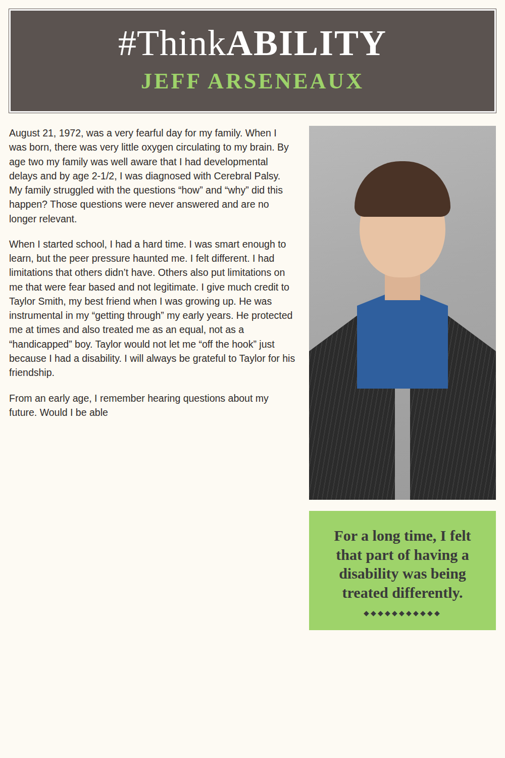#Think ABILITY
Jeff Arseneaux
August 21, 1972, was a very fearful day for my family. When I was born, there was very little oxygen circulating to my brain. By age two my family was well aware that I had developmental delays and by age 2-1/2, I was diagnosed with Cerebral Palsy. My family struggled with the questions “how” and “why” did this happen? Those questions were never answered and are no longer relevant.
When I started school, I had a hard time. I was smart enough to learn, but the peer pressure haunted me. I felt different. I had limitations that others didn’t have. Others also put limitations on me that were fear based and not legitimate. I give much credit to Taylor Smith, my best friend when I was growing up. He was instrumental in my “getting through” my early years. He protected me at times and also treated me as an equal, not as a “handicapped” boy. Taylor would not let me “off the hook” just because I had a disability. I will always be grateful to Taylor for his friendship.
From an early age, I remember hearing questions about my future. Would I be able
For a long time, I felt that part of having a disability was being treated differently.
◆◆◆◆◆◆◆◆◆◆◆